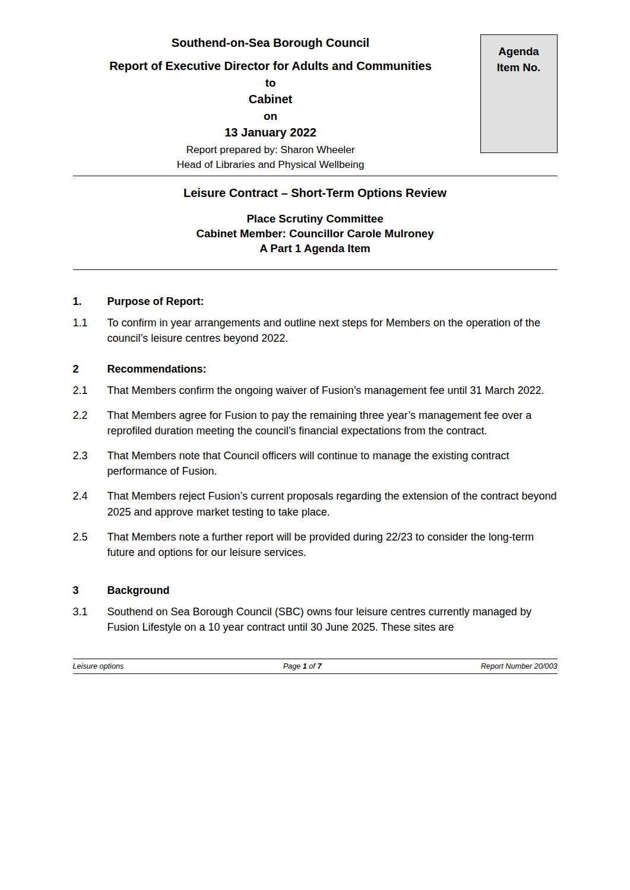Agenda
Item No.
Southend-on-Sea Borough Council
Report of Executive Director for Adults and Communities
to
Cabinet
on
13 January 2022
Report prepared by: Sharon Wheeler
Head of Libraries and Physical Wellbeing
Leisure Contract – Short-Term Options Review
Place Scrutiny Committee
Cabinet Member: Councillor Carole Mulroney
A Part 1 Agenda Item
1.
Purpose of Report:
1.1
To confirm in year arrangements and outline next steps for Members on the operation of the council’s leisure centres beyond 2022.
2
Recommendations:
2.1
That Members confirm the ongoing waiver of Fusion’s management fee until 31 March 2022.
2.2
That Members agree for Fusion to pay the remaining three year’s management fee over a reprofiled duration meeting the council’s financial expectations from the contract.
2.3
That Members note that Council officers will continue to manage the existing contract performance of Fusion.
2.4
That Members reject Fusion’s current proposals regarding the extension of the contract beyond 2025 and approve market testing to take place.
2.5
That Members note a further report will be provided during 22/23 to consider the long-term future and options for our leisure services.
3
Background
3.1
Southend on Sea Borough Council (SBC) owns four leisure centres currently managed by Fusion Lifestyle on a 10 year contract until 30 June 2025. These sites are
Leisure options Page 1 of 7 Report Number 20/003